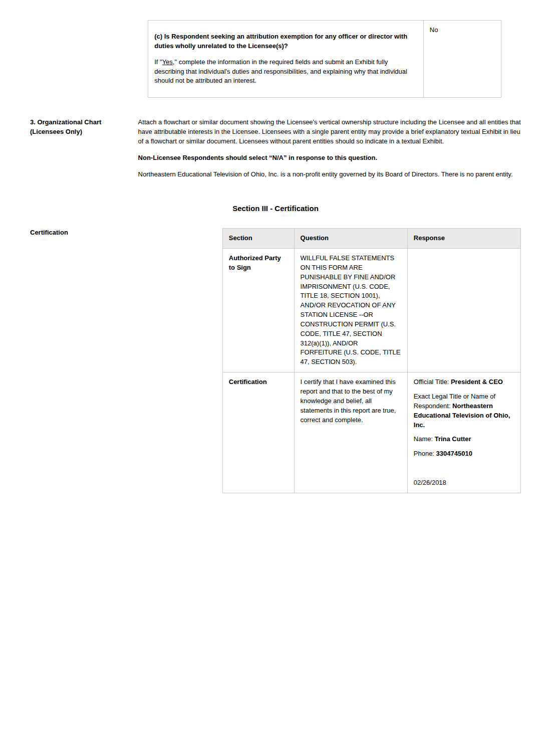| (c) Is Respondent seeking an attribution exemption for any officer or director with duties wholly unrelated to the Licensee(s)? If " Yes ," complete the information in the required fields and submit an Exhibit fully describing that individual's duties and responsibilities, and explaining why that individual should not be attributed an interest. | No |
3. Organizational Chart (Licensees Only)
Attach a flowchart or similar document showing the Licensee's vertical ownership structure including the Licensee and all entities that have attributable interests in the Licensee. Licensees with a single parent entity may provide a brief explanatory textual Exhibit in lieu of a flowchart or similar document. Licensees without parent entities should so indicate in a textual Exhibit.
Non-Licensee Respondents should select “N/A” in response to this question.
Northeastern Educational Television of Ohio, Inc. is a non-profit entity governed by its Board of Directors. There is no parent entity.
Section III - Certification
Certification
| Section | Question | Response |
| --- | --- | --- |
| Authorized Party to Sign | WILLFUL FALSE STATEMENTS ON THIS FORM ARE PUNISHABLE BY FINE AND/OR IMPRISONMENT (U.S. CODE, TITLE 18, SECTION 1001), AND/OR REVOCATION OF ANY STATION LICENSE --OR CONSTRUCTION PERMIT (U.S. CODE, TITLE 47, SECTION 312(a)(1)), AND/OR FORFEITURE (U.S. CODE, TITLE 47, SECTION 503). | |
| Certification | I certify that I have examined this report and that to the best of my knowledge and belief, all statements in this report are true, correct and complete. | Official Title: President & CEO Exact Legal Title or Name of Respondent: Northeastern Educational Television of Ohio, Inc. Name: Trina Cutter Phone: 3304745010 02/26/2018 |